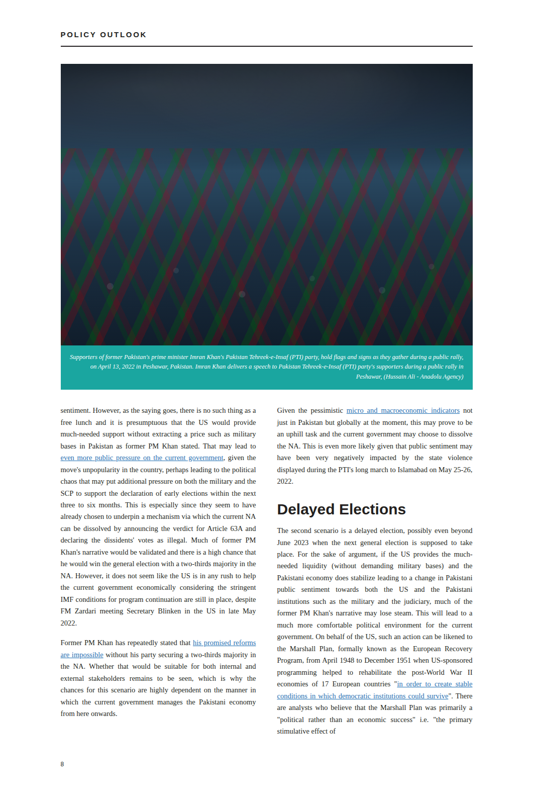POLICY OUTLOOK
Supporters of former Pakistan's prime minister Imran Khan's Pakistan Tehreek-e-Insaf (PTI) party, hold flags and signs as they gather during a public rally, on April 13, 2022 in Peshawar, Pakistan. Imran Khan delivers a speech to Pakistan Tehreek-e-Insaf (PTI) party's supporters during a public rally in Peshawar, (Hussain Ali - Anadolu Agency)
sentiment. However, as the saying goes, there is no such thing as a free lunch and it is presumptuous that the US would provide much-needed support without extracting a price such as military bases in Pakistan as former PM Khan stated. That may lead to even more public pressure on the current government, given the move's unpopularity in the country, perhaps leading to the political chaos that may put additional pressure on both the military and the SCP to support the declaration of early elections within the next three to six months. This is especially since they seem to have already chosen to underpin a mechanism via which the current NA can be dissolved by announcing the verdict for Article 63A and declaring the dissidents' votes as illegal. Much of former PM Khan's narrative would be validated and there is a high chance that he would win the general election with a two-thirds majority in the NA. However, it does not seem like the US is in any rush to help the current government economically considering the stringent IMF conditions for program continuation are still in place, despite FM Zardari meeting Secretary Blinken in the US in late May 2022.
Former PM Khan has repeatedly stated that his promised reforms are impossible without his party securing a two-thirds majority in the NA. Whether that would be suitable for both internal and external stakeholders remains to be seen, which is why the chances for this scenario are highly dependent on the manner in which the current government manages the Pakistani economy from here onwards.
Given the pessimistic micro and macroeconomic indicators not just in Pakistan but globally at the moment, this may prove to be an uphill task and the current government may choose to dissolve the NA. This is even more likely given that public sentiment may have been very negatively impacted by the state violence displayed during the PTI's long march to Islamabad on May 25-26, 2022.
Delayed Elections
The second scenario is a delayed election, possibly even beyond June 2023 when the next general election is supposed to take place. For the sake of argument, if the US provides the much-needed liquidity (without demanding military bases) and the Pakistani economy does stabilize leading to a change in Pakistani public sentiment towards both the US and the Pakistani institutions such as the military and the judiciary, much of the former PM Khan's narrative may lose steam. This will lead to a much more comfortable political environment for the current government. On behalf of the US, such an action can be likened to the Marshall Plan, formally known as the European Recovery Program, from April 1948 to December 1951 when US-sponsored programming helped to rehabilitate the post-World War II economies of 17 European countries "in order to create stable conditions in which democratic institutions could survive". There are analysts who believe that the Marshall Plan was primarily a "political rather than an economic success" i.e. "the primary stimulative effect of
8